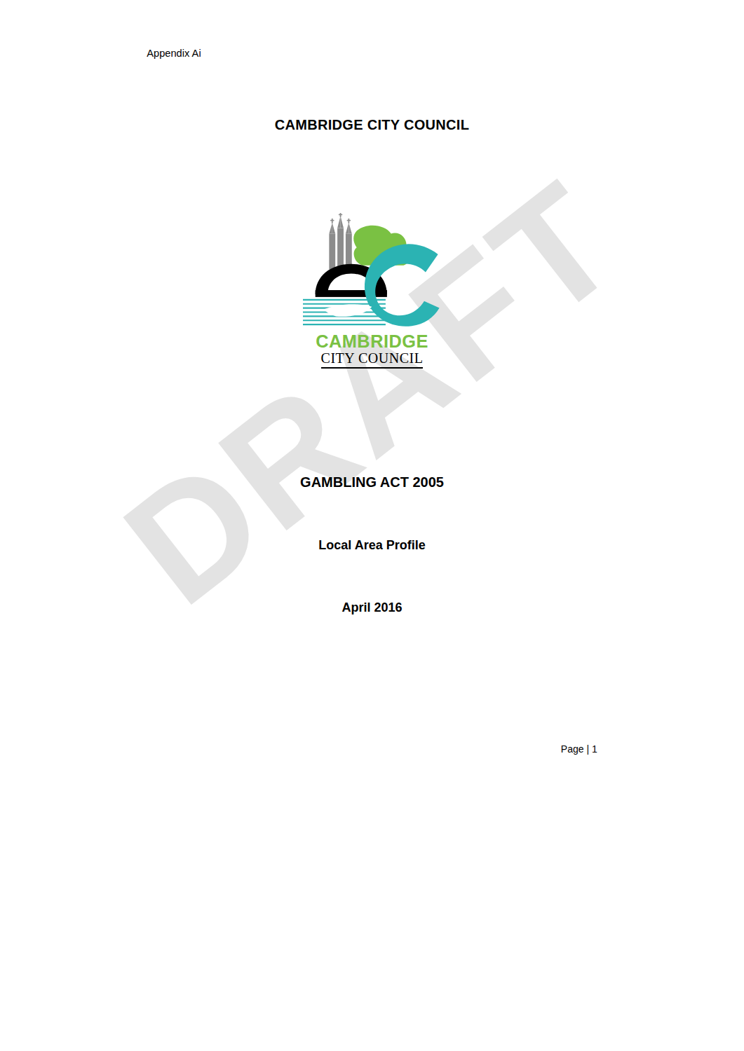DRAFT
Appendix Ai
CAMBRIDGE CITY COUNCIL
CAMBRIDGE
CITY COUNCIL
GAMBLING ACT 2005
Local Area Profile
April 2016
Page | 1